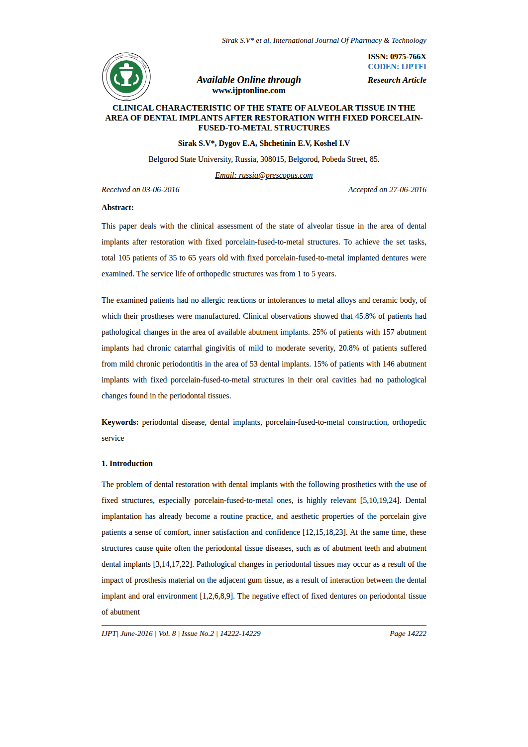Sirak S.V* et al. International Journal Of Pharmacy & Technology
International Journal of Pharmacy & Technology IJPT
ISSN: 0975-766X
CODEN: IJPTFI
Available Online through www.ijptonline.com
Research Article
Clinical Characteristic of the State of Alveolar Tissue in the Area of Dental Implants After Restoration with Fixed Porcelain-Fused-to-Metal Structures
Sirak S.V*, Dygov E.A, Shchetinin E.V, Koshel I.V
Belgorod State University, Russia, 308015, Belgorod, Pobeda Street, 85.
Email: russia@prescopus.com
Received on 03-06-2016 Accepted on 27-06-2016
Abstract:
This paper deals with the clinical assessment of the state of alveolar tissue in the area of dental implants after restoration with fixed porcelain-fused-to-metal structures. To achieve the set tasks, total 105 patients of 35 to 65 years old with fixed porcelain-fused-to-metal implanted dentures were examined. The service life of orthopedic structures was from 1 to 5 years.
The examined patients had no allergic reactions or intolerances to metal alloys and ceramic body, of which their prostheses were manufactured. Clinical observations showed that 45.8% of patients had pathological changes in the area of available abutment implants. 25% of patients with 157 abutment implants had chronic catarrhal gingivitis of mild to moderate severity, 20.8% of patients suffered from mild chronic periodontitis in the area of 53 dental implants. 15% of patients with 146 abutment implants with fixed porcelain-fused-to-metal structures in their oral cavities had no pathological changes found in the periodontal tissues.
Keywords: periodontal disease, dental implants, porcelain-fused-to-metal construction, orthopedic service
1. Introduction
The problem of dental restoration with dental implants with the following prosthetics with the use of fixed structures, especially porcelain-fused-to-metal ones, is highly relevant [5,10,19,24]. Dental implantation has already become a routine practice, and aesthetic properties of the porcelain give patients a sense of comfort, inner satisfaction and confidence [12,15,18,23]. At the same time, these structures cause quite often the periodontal tissue diseases, such as of abutment teeth and abutment dental implants [3,14,17,22]. Pathological changes in periodontal tissues may occur as a result of the impact of prosthesis material on the adjacent gum tissue, as a result of interaction between the dental implant and oral environment [1,2,6,8,9]. The negative effect of fixed dentures on periodontal tissue of abutment
IJPT| June-2016 | Vol. 8 | Issue No.2 | 14222-14229 Page 14222